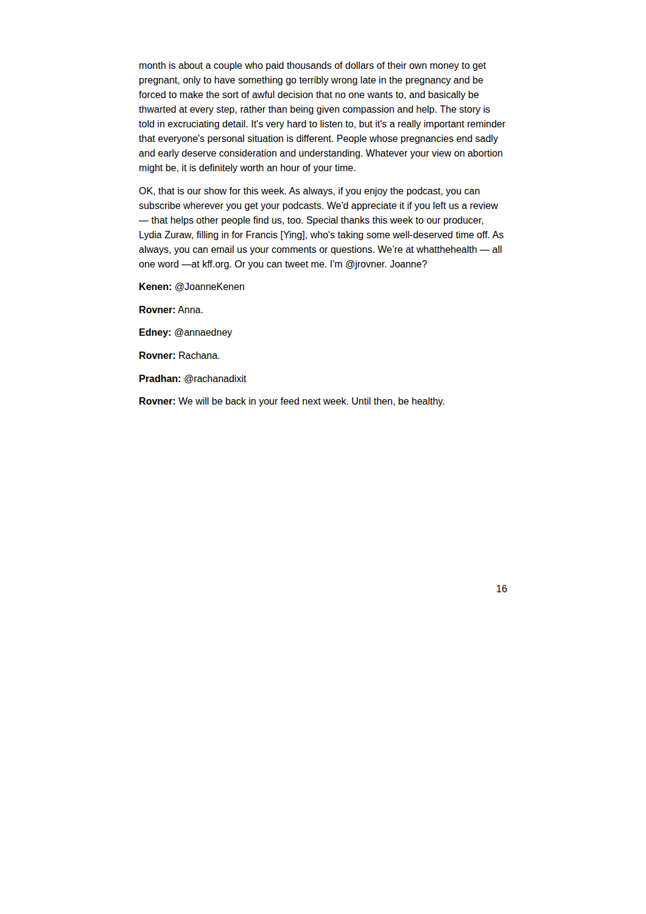month is about a couple who paid thousands of dollars of their own money to get pregnant, only to have something go terribly wrong late in the pregnancy and be forced to make the sort of awful decision that no one wants to, and basically be thwarted at every step, rather than being given compassion and help. The story is told in excruciating detail. It's very hard to listen to, but it's a really important reminder that everyone's personal situation is different. People whose pregnancies end sadly and early deserve consideration and understanding. Whatever your view on abortion might be, it is definitely worth an hour of your time.
OK, that is our show for this week. As always, if you enjoy the podcast, you can subscribe wherever you get your podcasts. We'd appreciate it if you left us a review — that helps other people find us, too. Special thanks this week to our producer, Lydia Zuraw, filling in for Francis [Ying], who's taking some well-deserved time off. As always, you can email us your comments or questions. We’re at whatthehealth — all one word —at kff.org. Or you can tweet me. I'm @jrovner. Joanne?
Kenen: @JoanneKenen
Rovner: Anna.
Edney: @annaedney
Rovner: Rachana.
Pradhan: @rachanadixit
Rovner: We will be back in your feed next week. Until then, be healthy.
16